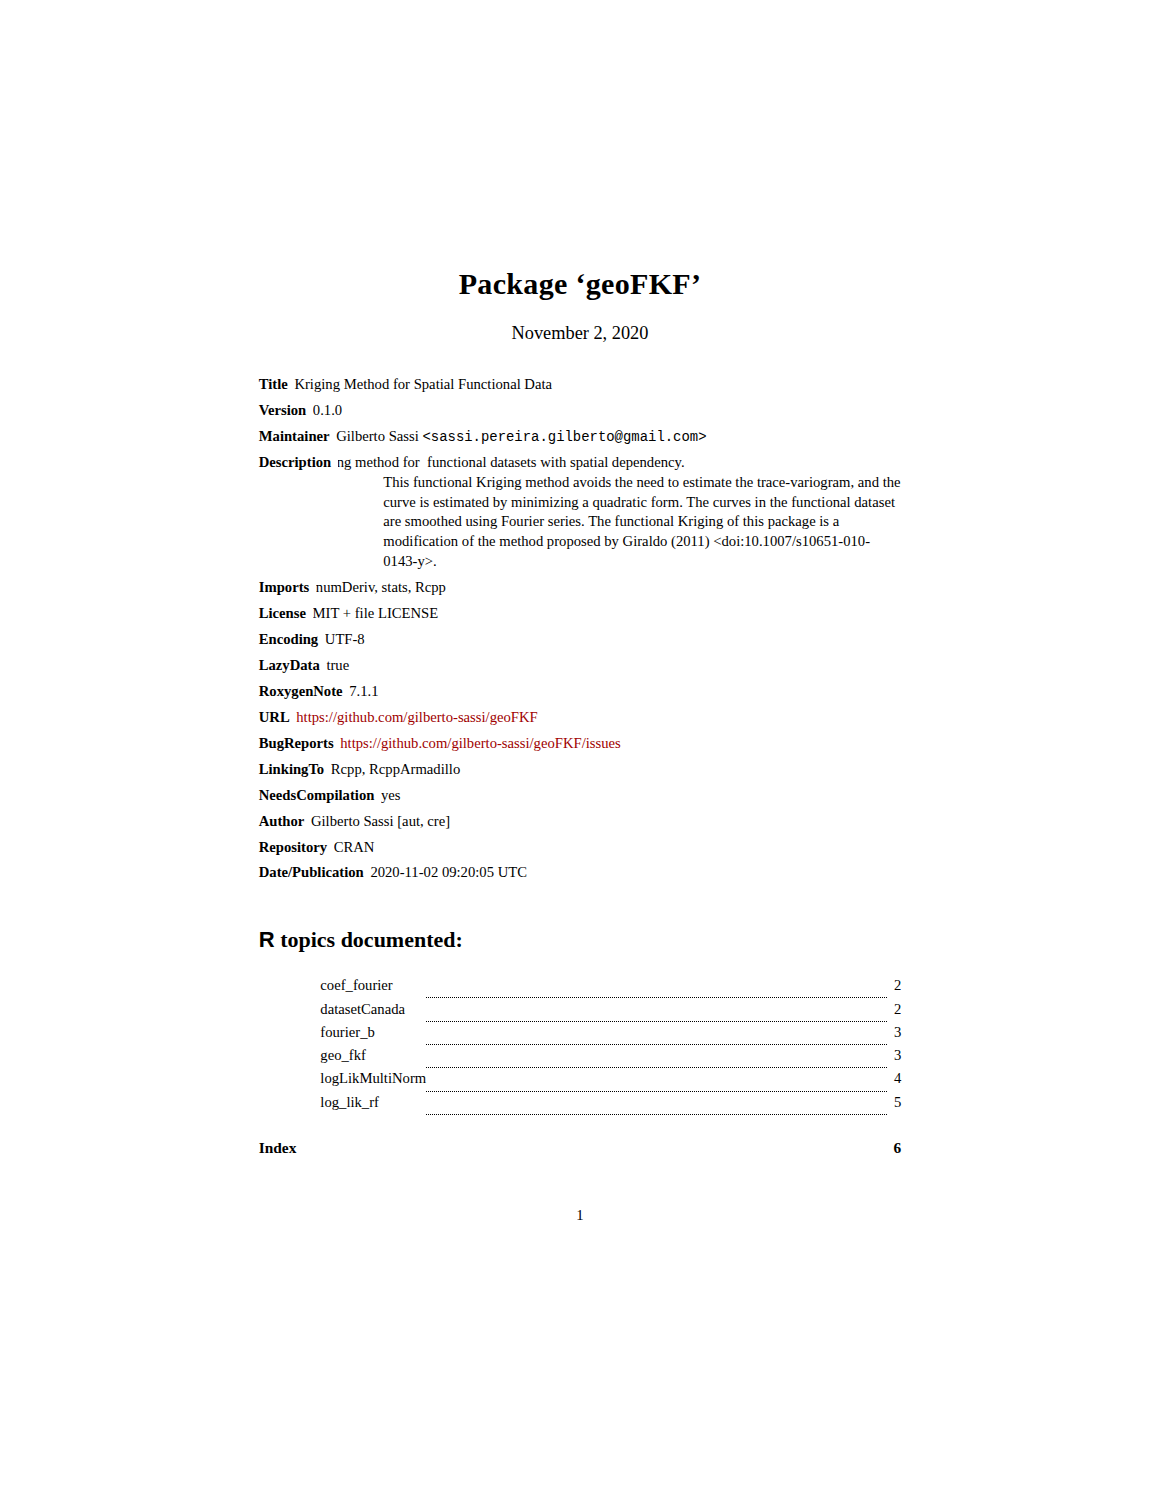Package ‘geoFKF’
November 2, 2020
Title
Kriging Method for Spatial Functional Data
Version
0.1.0
Maintainer
Gilberto Sassi <sassi.pereira.gilberto@gmail.com>
Description
A Kriging method for functional datasets with spatial dependency.
This functional Kriging method avoids the need to estimate the trace-variogram, and the curve is estimated by minimizing a quadratic form. The curves in the functional dataset are smoothed using Fourier series. The functional Kriging of this package is a modification of the method proposed by Giraldo (2011) <doi:10.1007/s10651-010-0143-y>.
Imports
numDeriv, stats, Rcpp
License
MIT + file LICENSE
Encoding
UTF-8
LazyData
true
RoxygenNote
7.1.1
URL
https://github.com/gilberto-sassi/geoFKF
BugReports
https://github.com/gilberto-sassi/geoFKF/issues
LinkingTo
Rcpp, RcppArmadillo
NeedsCompilation
yes
Author
Gilberto Sassi [aut, cre]
Repository
CRAN
Date/Publication
2020-11-02 09:20:05 UTC
R topics documented:
| coef_fourier | | 2 |
| datasetCanada | | 2 |
| fourier_b | | 3 |
| geo_fkf | | 3 |
| logLikMultiNorm | | 4 |
| log_lik_rf | | 5 |
Index 6
1